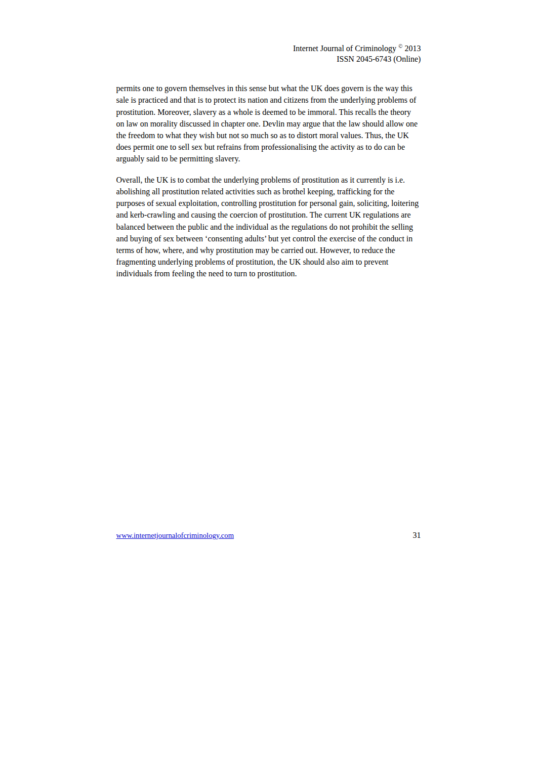Internet Journal of Criminology © 2013 ISSN 2045-6743 (Online)
permits one to govern themselves in this sense but what the UK does govern is the way this sale is practiced and that is to protect its nation and citizens from the underlying problems of prostitution. Moreover, slavery as a whole is deemed to be immoral. This recalls the theory on law on morality discussed in chapter one. Devlin may argue that the law should allow one the freedom to what they wish but not so much so as to distort moral values. Thus, the UK does permit one to sell sex but refrains from professionalising the activity as to do can be arguably said to be permitting slavery.
Overall, the UK is to combat the underlying problems of prostitution as it currently is i.e. abolishing all prostitution related activities such as brothel keeping, trafficking for the purposes of sexual exploitation, controlling prostitution for personal gain, soliciting, loitering and kerb-crawling and causing the coercion of prostitution. The current UK regulations are balanced between the public and the individual as the regulations do not prohibit the selling and buying of sex between ‘consenting adults’ but yet control the exercise of the conduct in terms of how, where, and why prostitution may be carried out. However, to reduce the fragmenting underlying problems of prostitution, the UK should also aim to prevent individuals from feeling the need to turn to prostitution.
www.internetjournalofcriminology.com 31